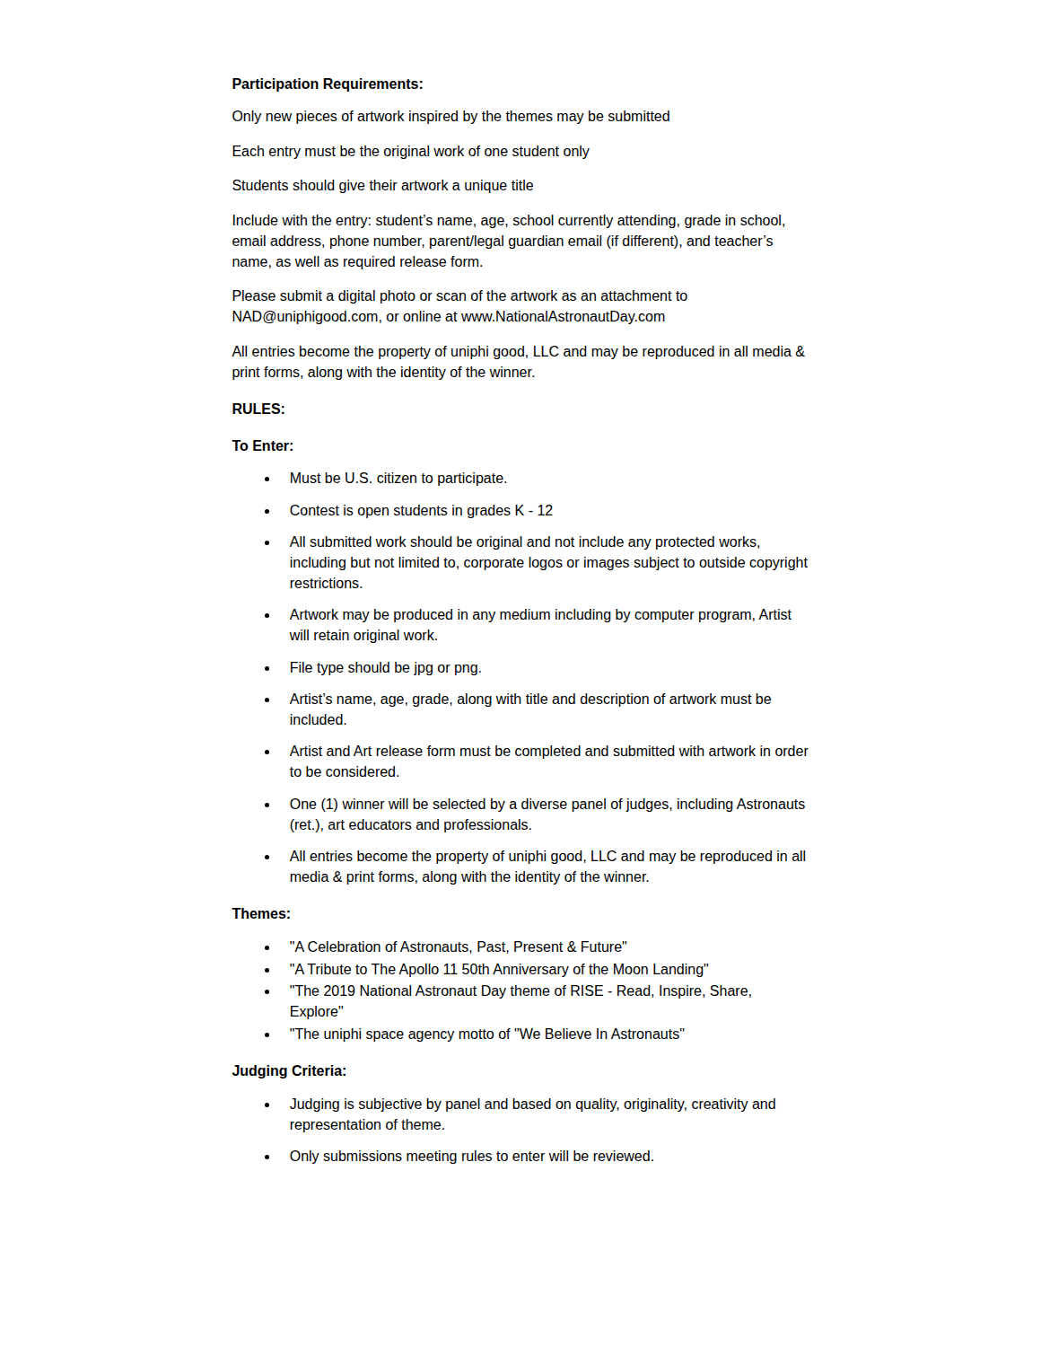Participation Requirements:
Only new pieces of artwork inspired by the themes may be submitted
Each entry must be the original work of one student only
Students should give their artwork a unique title
Include with the entry: student’s name, age, school currently attending, grade in school, email address, phone number, parent/legal guardian email (if different), and teacher’s name, as well as required release form.
Please submit a digital photo or scan of the artwork as an attachment to NAD@uniphigood.com, or online at www.NationalAstronautDay.com
All entries become the property of uniphi good, LLC and may be reproduced in all media & print forms, along with the identity of the winner.
RULES:
To Enter:
Must be U.S. citizen to participate.
Contest is open students in grades K - 12
All submitted work should be original and not include any protected works, including but not limited to, corporate logos or images subject to outside copyright restrictions.
Artwork may be produced in any medium including by computer program, Artist will retain original work.
File type should be jpg or png.
Artist’s name, age, grade, along with title and description of artwork must be included.
Artist and Art release form must be completed and submitted with artwork in order to be considered.
One (1) winner will be selected by a diverse panel of judges, including Astronauts (ret.), art educators and professionals.
All entries become the property of uniphi good, LLC and may be reproduced in all media & print forms, along with the identity of the winner.
Themes:
"A Celebration of Astronauts, Past, Present & Future"
"A Tribute to The Apollo 11 50th Anniversary of the Moon Landing"
"The 2019 National Astronaut Day theme of RISE - Read, Inspire, Share, Explore"
"The uniphi space agency motto of "We Believe In Astronauts"
Judging Criteria:
Judging is subjective by panel and based on quality, originality, creativity and representation of theme.
Only submissions meeting rules to enter will be reviewed.